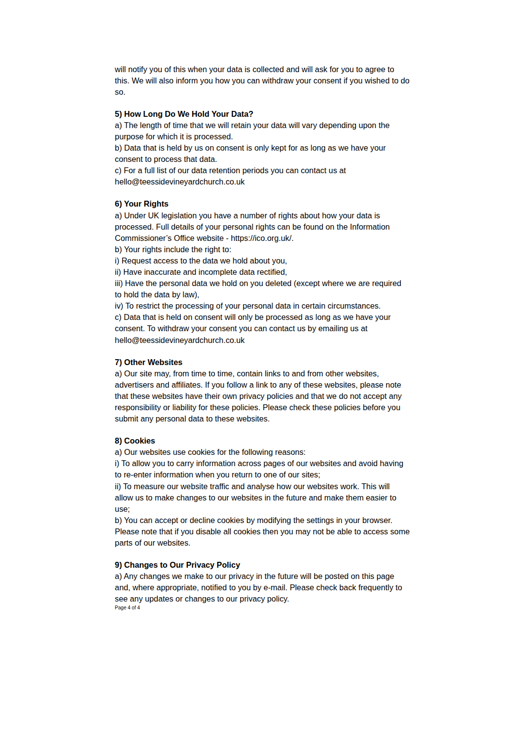will notify you of this when your data is collected and will ask for you to agree to this. We will also inform you how you can withdraw your consent if you wished to do so.
5) How Long Do We Hold Your Data?
a) The length of time that we will retain your data will vary depending upon the purpose for which it is processed.
b) Data that is held by us on consent is only kept for as long as we have your consent to process that data.
c) For a full list of our data retention periods you can contact us at hello@teessidevineyardchurch.co.uk
6) Your Rights
a) Under UK legislation you have a number of rights about how your data is processed. Full details of your personal rights can be found on the Information Commissioner’s Office website - https://ico.org.uk/.
b) Your rights include the right to:
i) Request access to the data we hold about you,
ii) Have inaccurate and incomplete data rectified,
iii) Have the personal data we hold on you deleted (except where we are required to hold the data by law),
iv) To restrict the processing of your personal data in certain circumstances.
c) Data that is held on consent will only be processed as long as we have your consent. To withdraw your consent you can contact us by emailing us at hello@teessidevineyardchurch.co.uk
7) Other Websites
a) Our site may, from time to time, contain links to and from other websites, advertisers and affiliates. If you follow a link to any of these websites, please note that these websites have their own privacy policies and that we do not accept any responsibility or liability for these policies. Please check these policies before you submit any personal data to these websites.
8) Cookies
a) Our websites use cookies for the following reasons:
i) To allow you to carry information across pages of our websites and avoid having to re-enter information when you return to one of our sites;
ii) To measure our website traffic and analyse how our websites work. This will allow us to make changes to our websites in the future and make them easier to use;
b) You can accept or decline cookies by modifying the settings in your browser. Please note that if you disable all cookies then you may not be able to access some parts of our websites.
9) Changes to Our Privacy Policy
a) Any changes we make to our privacy in the future will be posted on this page and, where appropriate, notified to you by e-mail. Please check back frequently to see any updates or changes to our privacy policy.
Page 4 of 4